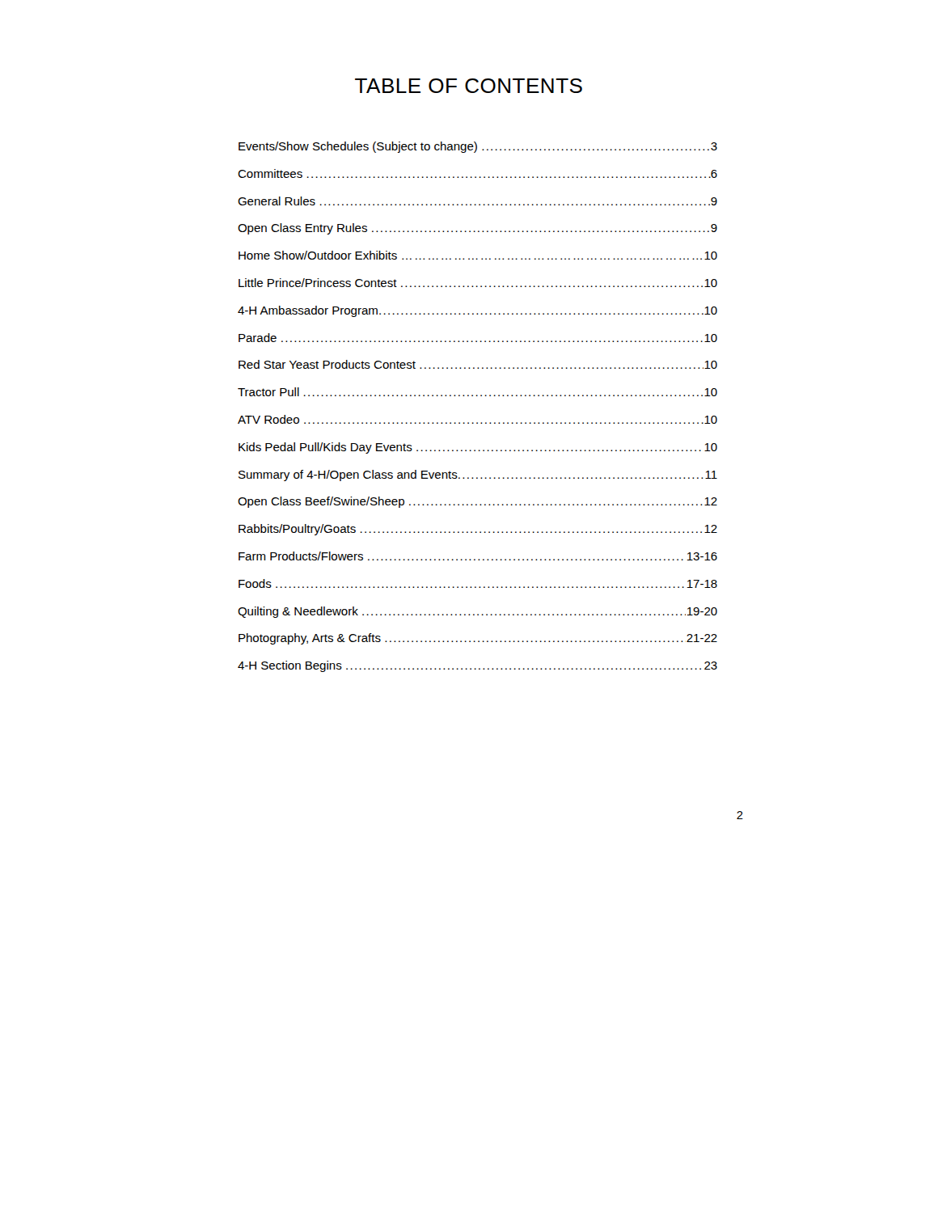TABLE OF CONTENTS
Events/Show Schedules (Subject to change) ....................................................................................... 3
Committees ............................................................................................................................. 6
General Rules ......................................................................................................................... 9
Open Class Entry Rules ....................................................................................................... 9
Home Show/Outdoor Exhibits ………………………………………………………………………………………………… 10
Little Prince/Princess Contest ............................................................................................. 10
4-H Ambassador Program .................................................................................................... 10
Parade .................................................................................................................................... 10
Red Star Yeast Products Contest ....................................................................................... 10
Tractor Pull ............................................................................................................................. 10
ATV Rodeo ............................................................................................................................. 10
Kids Pedal Pull/Kids Day Events ......................................................................................... 10
Summary of 4-H/Open Class and Events ........................................................................................... 11
Open Class Beef/Swine/Sheep ............................................................................................. 12
Rabbits/Poultry/Goats ......................................................................................................... 12
Farm Products/Flowers ......................................................................................................... 13-16
Foods ......................................................................................................................................... 17-18
Quilting & Needlework ......................................................................................................... 19-20
Photography, Arts & Crafts ..................................................................................................... 21-22
4-H Section Begins ......................................................................................................... 23
2